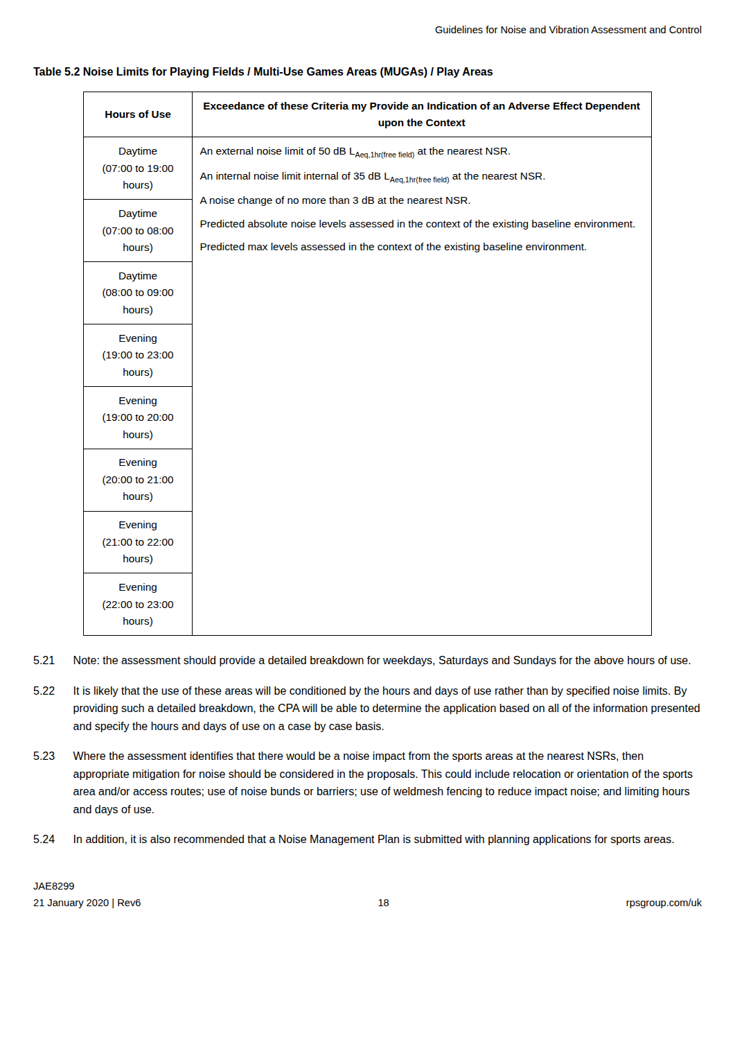Guidelines for Noise and Vibration Assessment and Control
Table 5.2 Noise Limits for Playing Fields / Multi-Use Games Areas (MUGAs) / Play Areas
| Hours of Use | Exceedance of these Criteria my Provide an Indication of an Adverse Effect Dependent upon the Context |
| --- | --- |
| Daytime (07:00 to 19:00 hours) | An external noise limit of 50 dB L Aeq,1hr(free field) at the nearest NSR. An internal noise limit internal of 35 dB L Aeq,1hr(free field) at the nearest NSR. A noise change of no more than 3 dB at the nearest NSR. Predicted absolute noise levels assessed in the context of the existing baseline environment. Predicted max levels assessed in the context of the existing baseline environment. |
| Daytime (07:00 to 08:00 hours) |
| Daytime (08:00 to 09:00 hours) |
| Evening (19:00 to 23:00 hours) |
| Evening (19:00 to 20:00 hours) |
| Evening (20:00 to 21:00 hours) |
| Evening (21:00 to 22:00 hours) |
| Evening (22:00 to 23:00 hours) |
5.21 Note: the assessment should provide a detailed breakdown for weekdays, Saturdays and Sundays for the above hours of use.
5.22 It is likely that the use of these areas will be conditioned by the hours and days of use rather than by specified noise limits. By providing such a detailed breakdown, the CPA will be able to determine the application based on all of the information presented and specify the hours and days of use on a case by case basis.
5.23 Where the assessment identifies that there would be a noise impact from the sports areas at the nearest NSRs, then appropriate mitigation for noise should be considered in the proposals. This could include relocation or orientation of the sports area and/or access routes; use of noise bunds or barriers; use of weldmesh fencing to reduce impact noise; and limiting hours and days of use.
5.24 In addition, it is also recommended that a Noise Management Plan is submitted with planning applications for sports areas.
JAE8299
21 January 2020 | Rev6
18
rpsgroup.com/uk